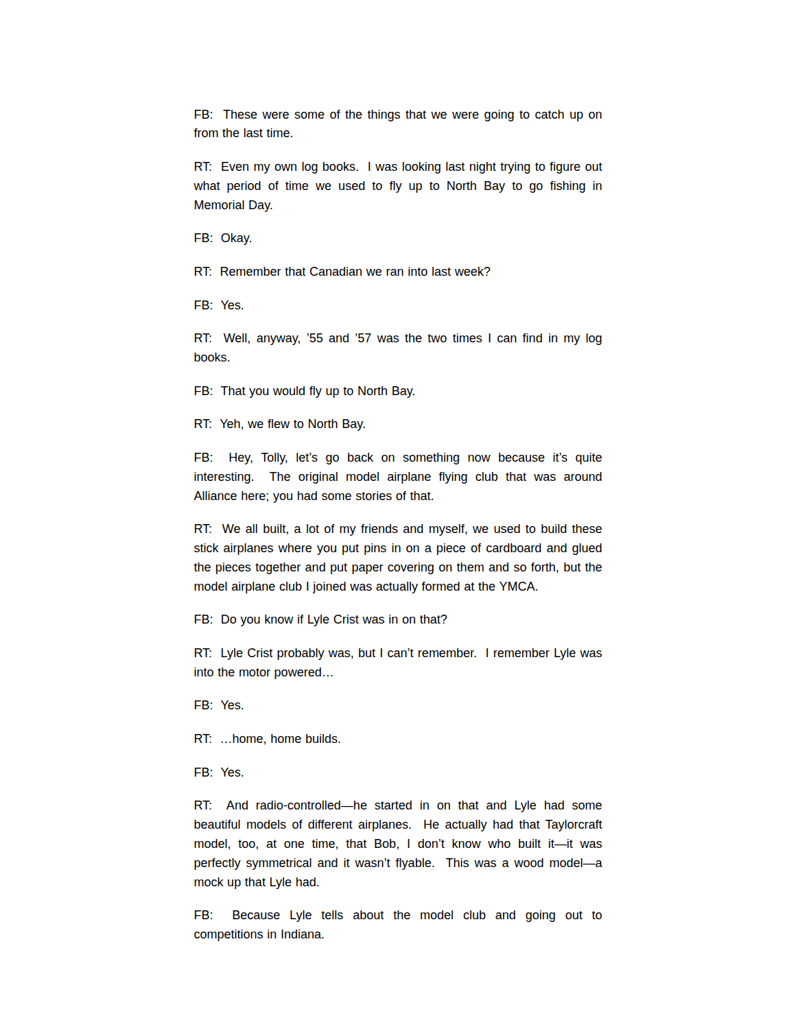FB: These were some of the things that we were going to catch up on from the last time.
RT: Even my own log books. I was looking last night trying to figure out what period of time we used to fly up to North Bay to go fishing in Memorial Day.
FB: Okay.
RT: Remember that Canadian we ran into last week?
FB: Yes.
RT: Well, anyway, ’55 and ’57 was the two times I can find in my log books.
FB: That you would fly up to North Bay.
RT: Yeh, we flew to North Bay.
FB: Hey, Tolly, let’s go back on something now because it’s quite interesting. The original model airplane flying club that was around Alliance here; you had some stories of that.
RT: We all built, a lot of my friends and myself, we used to build these stick airplanes where you put pins in on a piece of cardboard and glued the pieces together and put paper covering on them and so forth, but the model airplane club I joined was actually formed at the YMCA.
FB: Do you know if Lyle Crist was in on that?
RT: Lyle Crist probably was, but I can’t remember. I remember Lyle was into the motor powered…
FB: Yes.
RT: …home, home builds.
FB: Yes.
RT: And radio-controlled—he started in on that and Lyle had some beautiful models of different airplanes. He actually had that Taylorcraft model, too, at one time, that Bob, I don’t know who built it—it was perfectly symmetrical and it wasn’t flyable. This was a wood model—a mock up that Lyle had.
FB: Because Lyle tells about the model club and going out to competitions in Indiana.